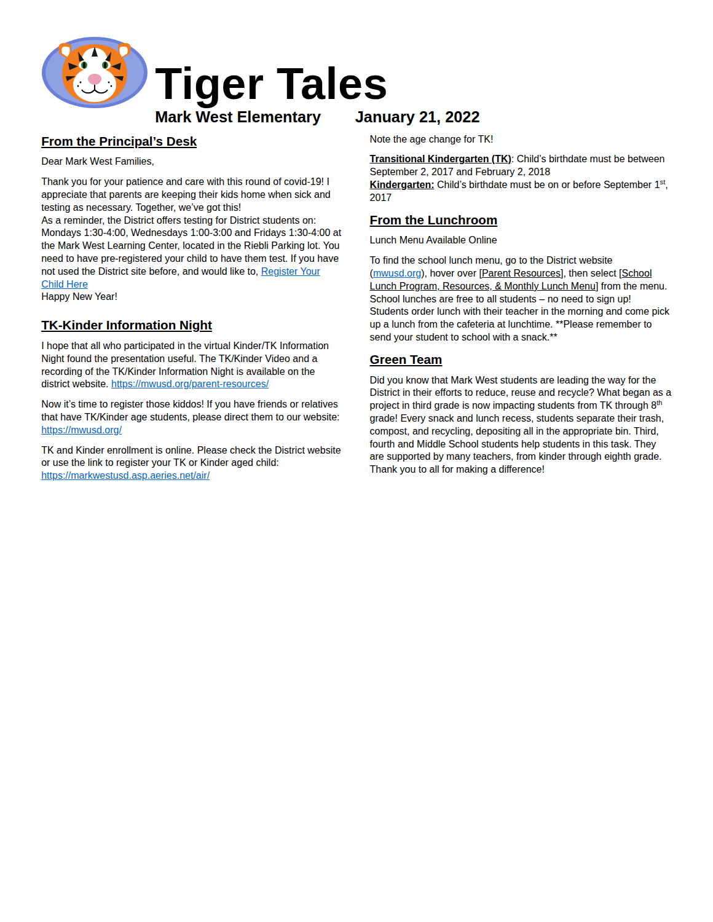Tiger Tales
Mark West Elementary January 21, 2022
From the Principal’s Desk
Dear Mark West Families,
Thank you for your patience and care with this round of covid-19! I appreciate that parents are keeping their kids home when sick and testing as necessary. Together, we’ve got this!
As a reminder, the District offers testing for District students on:
Mondays 1:30-4:00, Wednesdays 1:00-3:00 and Fridays 1:30-4:00 at the Mark West Learning Center, located in the Riebli Parking lot. You need to have pre-registered your child to have them test. If you have not used the District site before, and would like to, Register Your Child Here
Happy New Year!
TK-Kinder Information Night
I hope that all who participated in the virtual Kinder/TK Information Night found the presentation useful. The TK/Kinder Video and a recording of the TK/Kinder Information Night is available on the district website. https://mwusd.org/parent-resources/
Now it’s time to register those kiddos! If you have friends or relatives that have TK/Kinder age students, please direct them to our website: https://mwusd.org/
TK and Kinder enrollment is online. Please check the District website or use the link to register your TK or Kinder aged child: https://markwestusd.asp.aeries.net/air/
Note the age change for TK!
Transitional Kindergarten (TK): Child’s birthdate must be between September 2, 2017 and February 2, 2018
Kindergarten: Child’s birthdate must be on or before September 1st, 2017
From the Lunchroom
Lunch Menu Available Online
To find the school lunch menu, go to the District website (mwusd.org), hover over [Parent Resources], then select [School Lunch Program, Resources, & Monthly Lunch Menu] from the menu. School lunches are free to all students – no need to sign up! Students order lunch with their teacher in the morning and come pick up a lunch from the cafeteria at lunchtime. **Please remember to send your student to school with a snack.**
Green Team
Did you know that Mark West students are leading the way for the District in their efforts to reduce, reuse and recycle? What began as a project in third grade is now impacting students from TK through 8th grade! Every snack and lunch recess, students separate their trash, compost, and recycling, depositing all in the appropriate bin. Third, fourth and Middle School students help students in this task. They are supported by many teachers, from kinder through eighth grade. Thank you to all for making a difference!